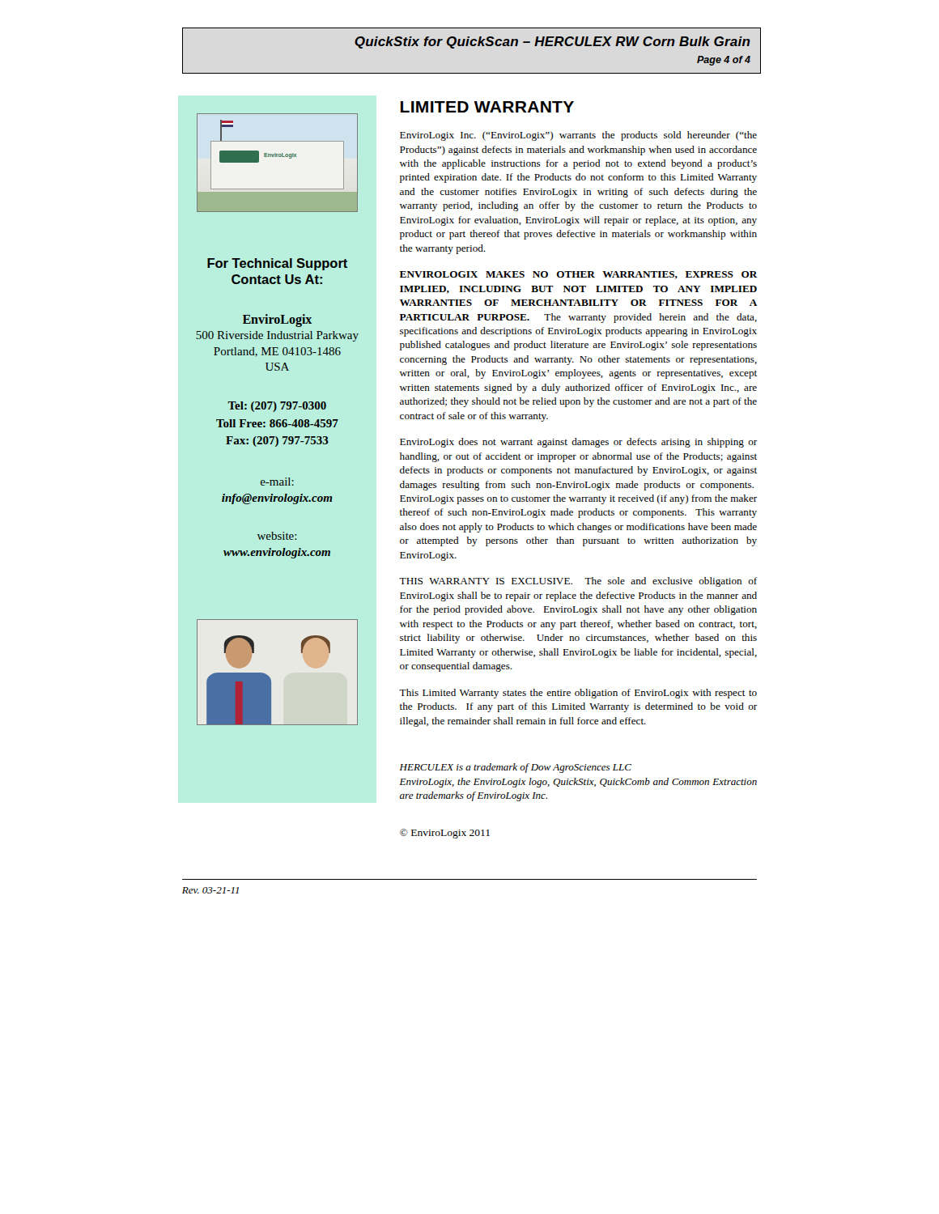QuickStix for QuickScan – HERCULEX RW Corn Bulk Grain
Page 4 of 4
For Technical Support
Contact Us At:
EnviroLogix
500 Riverside Industrial Parkway
Portland, ME 04103-1486
USA
Tel: (207) 797-0300
Toll Free: 866-408-4597
Fax: (207) 797-7533
e-mail:
info@envirologix.com
website:
www.envirologix.com
LIMITED WARRANTY
EnviroLogix Inc. (“EnviroLogix”) warrants the products sold hereunder (“the Products”) against defects in materials and workmanship when used in accordance with the applicable instructions for a period not to extend beyond a product’s printed expiration date. If the Products do not conform to this Limited Warranty and the customer notifies EnviroLogix in writing of such defects during the warranty period, including an offer by the customer to return the Products to EnviroLogix for evaluation, EnviroLogix will repair or replace, at its option, any product or part thereof that proves defective in materials or workmanship within the warranty period.
ENVIROLOGIX MAKES NO OTHER WARRANTIES, EXPRESS OR IMPLIED, INCLUDING BUT NOT LIMITED TO ANY IMPLIED WARRANTIES OF MERCHANTABILITY OR FITNESS FOR A PARTICULAR PURPOSE. The warranty provided herein and the data, specifications and descriptions of EnviroLogix products appearing in EnviroLogix published catalogues and product literature are EnviroLogix’ sole representations concerning the Products and warranty. No other statements or representations, written or oral, by EnviroLogix’ employees, agents or representatives, except written statements signed by a duly authorized officer of EnviroLogix Inc., are authorized; they should not be relied upon by the customer and are not a part of the contract of sale or of this warranty.
EnviroLogix does not warrant against damages or defects arising in shipping or handling, or out of accident or improper or abnormal use of the Products; against defects in products or components not manufactured by EnviroLogix, or against damages resulting from such non-EnviroLogix made products or components. EnviroLogix passes on to customer the warranty it received (if any) from the maker thereof of such non-EnviroLogix made products or components. This warranty also does not apply to Products to which changes or modifications have been made or attempted by persons other than pursuant to written authorization by EnviroLogix.
THIS WARRANTY IS EXCLUSIVE. The sole and exclusive obligation of EnviroLogix shall be to repair or replace the defective Products in the manner and for the period provided above. EnviroLogix shall not have any other obligation with respect to the Products or any part thereof, whether based on contract, tort, strict liability or otherwise. Under no circumstances, whether based on this Limited Warranty or otherwise, shall EnviroLogix be liable for incidental, special, or consequential damages.
This Limited Warranty states the entire obligation of EnviroLogix with respect to the Products. If any part of this Limited Warranty is determined to be void or illegal, the remainder shall remain in full force and effect.
HERCULEX is a trademark of Dow AgroSciences LLC
EnviroLogix, the EnviroLogix logo, QuickStix, QuickComb and Common Extraction are trademarks of EnviroLogix Inc.
© EnviroLogix 2011
Rev. 03-21-11